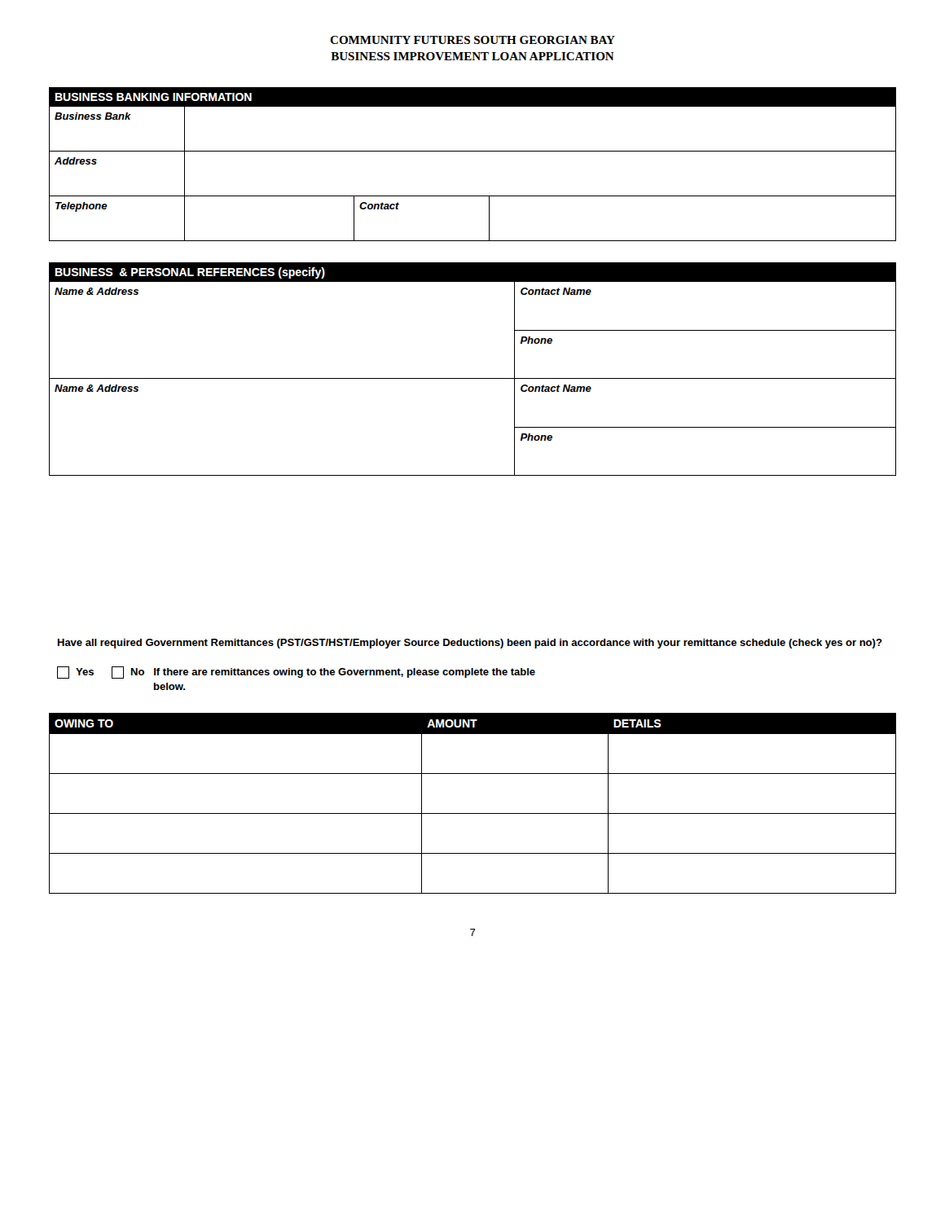COMMUNITY FUTURES SOUTH GEORGIAN BAY
BUSINESS IMPROVEMENT LOAN APPLICATION
| BUSINESS BANKING INFORMATION |
| Business Bank | |
| Address | |
| Telephone | | Contact | |
| BUSINESS & PERSONAL REFERENCES (specify) |
| Name & Address | Contact Name |
| Phone |
| Name & Address | Contact Name |
| Phone |
Have all required Government Remittances (PST/GST/HST/Employer Source Deductions) been paid in accordance with your remittance schedule (check yes or no)?
Yes No If there are remittances owing to the Government, please complete the table below.
| OWING TO | AMOUNT | DETAILS |
7